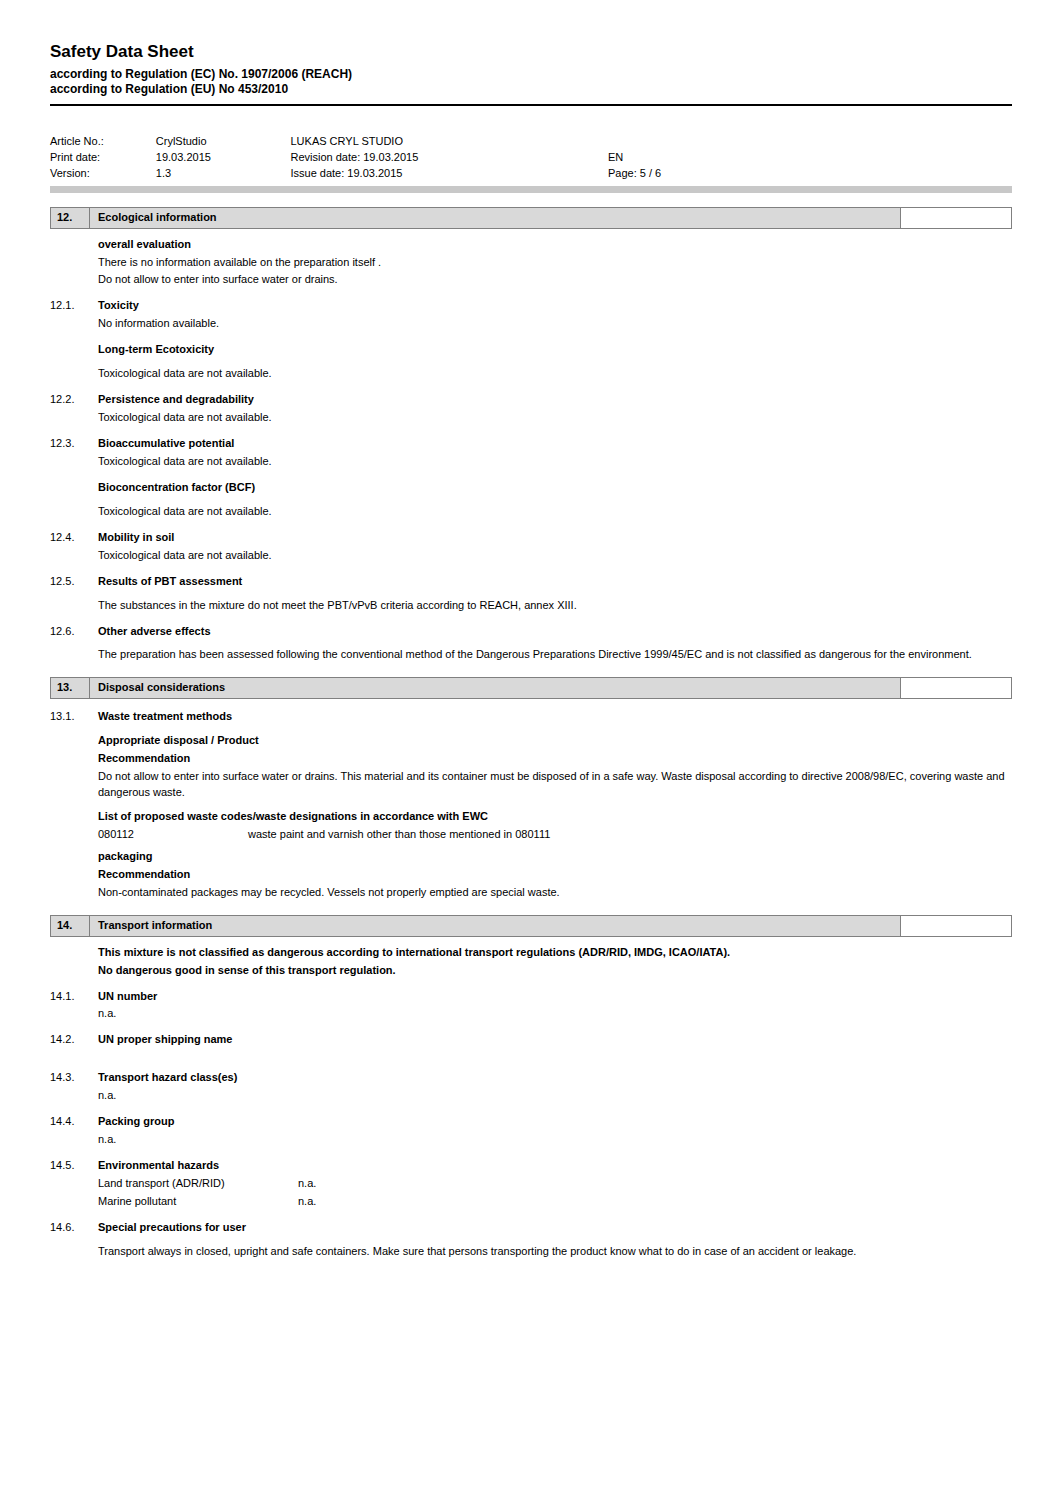Safety Data Sheet
according to Regulation (EC) No. 1907/2006 (REACH)
according to Regulation (EU) No 453/2010
| Article No.: | CrylStudio | LUKAS CRYL STUDIO | | |
| Print date: | 19.03.2015 | Revision date: 19.03.2015 | EN | |
| Version: | 1.3 | Issue date: 19.03.2015 | Page: 5 / 6 | |
12.
Ecological information
overall evaluation
There is no information available on the preparation itself .
Do not allow to enter into surface water or drains.
12.1.
Toxicity
No information available.
Long-term Ecotoxicity
Toxicological data are not available.
12.2.
Persistence and degradability
Toxicological data are not available.
12.3.
Bioaccumulative potential
Toxicological data are not available.
Bioconcentration factor (BCF)
Toxicological data are not available.
12.4.
Mobility in soil
Toxicological data are not available.
12.5.
Results of PBT assessment
The substances in the mixture do not meet the PBT/vPvB criteria according to REACH, annex XIII.
12.6.
Other adverse effects
The preparation has been assessed following the conventional method of the Dangerous Preparations Directive 1999/45/EC and is not classified as dangerous for the environment.
13.
Disposal considerations
13.1.
Waste treatment methods
Appropriate disposal / Product
Recommendation
Do not allow to enter into surface water or drains. This material and its container must be disposed of in a safe way. Waste disposal according to directive 2008/98/EC, covering waste and dangerous waste.
List of proposed waste codes/waste designations in accordance with EWC
080112
waste paint and varnish other than those mentioned in 080111
packaging
Recommendation
Non-contaminated packages may be recycled. Vessels not properly emptied are special waste.
14.
Transport information
This mixture is not classified as dangerous according to international transport regulations (ADR/RID, IMDG, ICAO/IATA).
No dangerous good in sense of this transport regulation.
14.1.
UN number
n.a.
14.2.
UN proper shipping name
14.3.
Transport hazard class(es)
n.a.
14.4.
Packing group
n.a.
14.5.
Environmental hazards
Land transport (ADR/RID)
n.a.
Marine pollutant
n.a.
14.6.
Special precautions for user
Transport always in closed, upright and safe containers. Make sure that persons transporting the product know what to do in case of an accident or leakage.